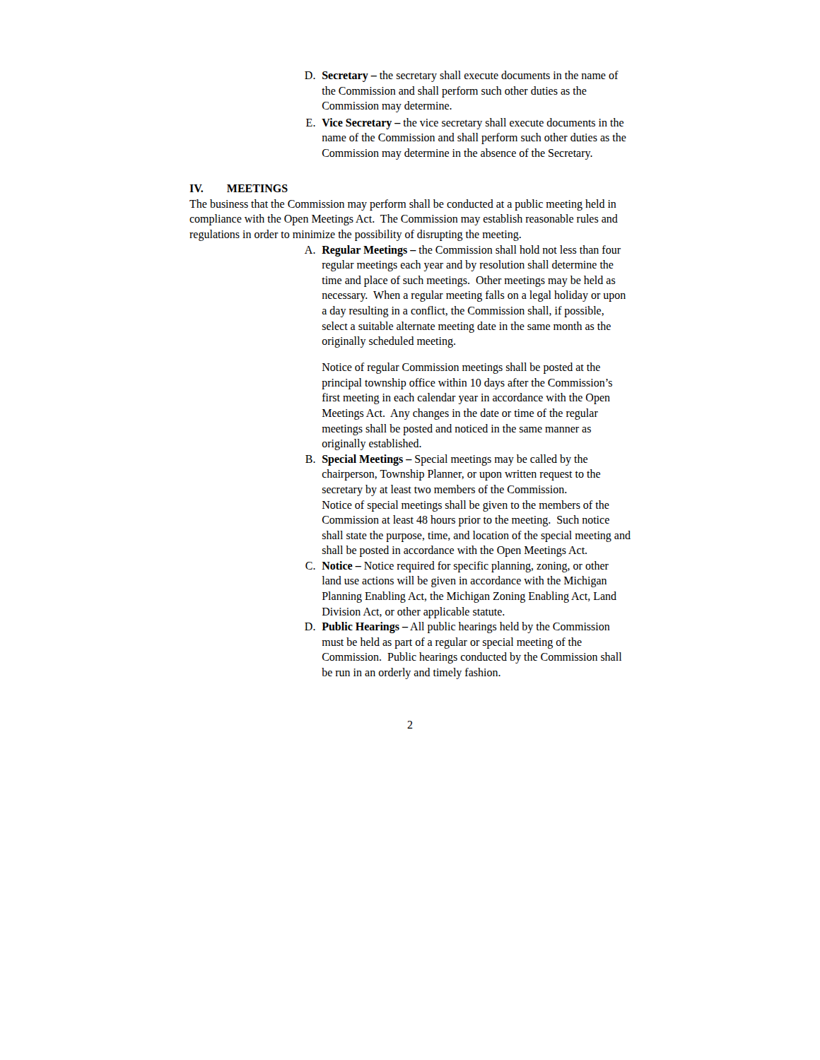Secretary – the secretary shall execute documents in the name of the Commission and shall perform such other duties as the Commission may determine.
Vice Secretary – the vice secretary shall execute documents in the name of the Commission and shall perform such other duties as the Commission may determine in the absence of the Secretary.
IV. MEETINGS
The business that the Commission may perform shall be conducted at a public meeting held in compliance with the Open Meetings Act. The Commission may establish reasonable rules and regulations in order to minimize the possibility of disrupting the meeting.
Regular Meetings – the Commission shall hold not less than four regular meetings each year and by resolution shall determine the time and place of such meetings. Other meetings may be held as necessary. When a regular meeting falls on a legal holiday or upon a day resulting in a conflict, the Commission shall, if possible, select a suitable alternate meeting date in the same month as the originally scheduled meeting.
Notice of regular Commission meetings shall be posted at the principal township office within 10 days after the Commission’s first meeting in each calendar year in accordance with the Open Meetings Act. Any changes in the date or time of the regular meetings shall be posted and noticed in the same manner as originally established.
Special Meetings – Special meetings may be called by the chairperson, Township Planner, or upon written request to the secretary by at least two members of the Commission.
Notice of special meetings shall be given to the members of the Commission at least 48 hours prior to the meeting. Such notice shall state the purpose, time, and location of the special meeting and shall be posted in accordance with the Open Meetings Act.
Notice – Notice required for specific planning, zoning, or other land use actions will be given in accordance with the Michigan Planning Enabling Act, the Michigan Zoning Enabling Act, Land Division Act, or other applicable statute.
Public Hearings – All public hearings held by the Commission must be held as part of a regular or special meeting of the Commission. Public hearings conducted by the Commission shall be run in an orderly and timely fashion.
2